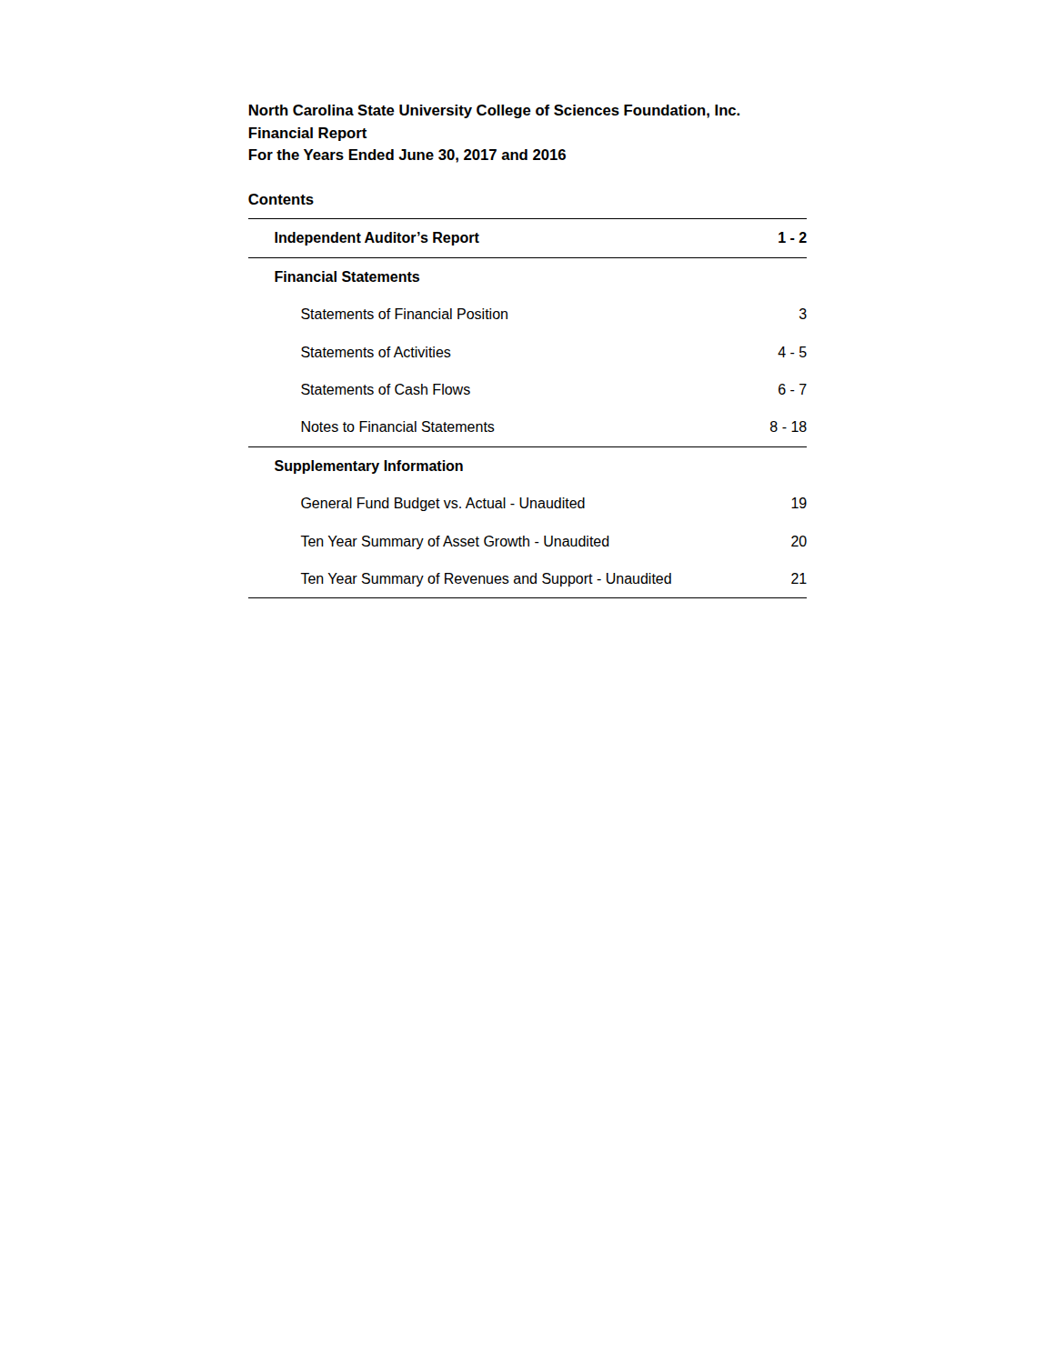North Carolina State University College of Sciences Foundation, Inc. Financial Report For the Years Ended June 30, 2017 and 2016
Contents
| Independent Auditor’s Report | 1 - 2 |
| Financial Statements | |
| Statements of Financial Position | 3 |
| Statements of Activities | 4 - 5 |
| Statements of Cash Flows | 6 - 7 |
| Notes to Financial Statements | 8 - 18 |
| Supplementary Information | |
| General Fund Budget vs. Actual - Unaudited | 19 |
| Ten Year Summary of Asset Growth - Unaudited | 20 |
| Ten Year Summary of Revenues and Support - Unaudited | 21 |